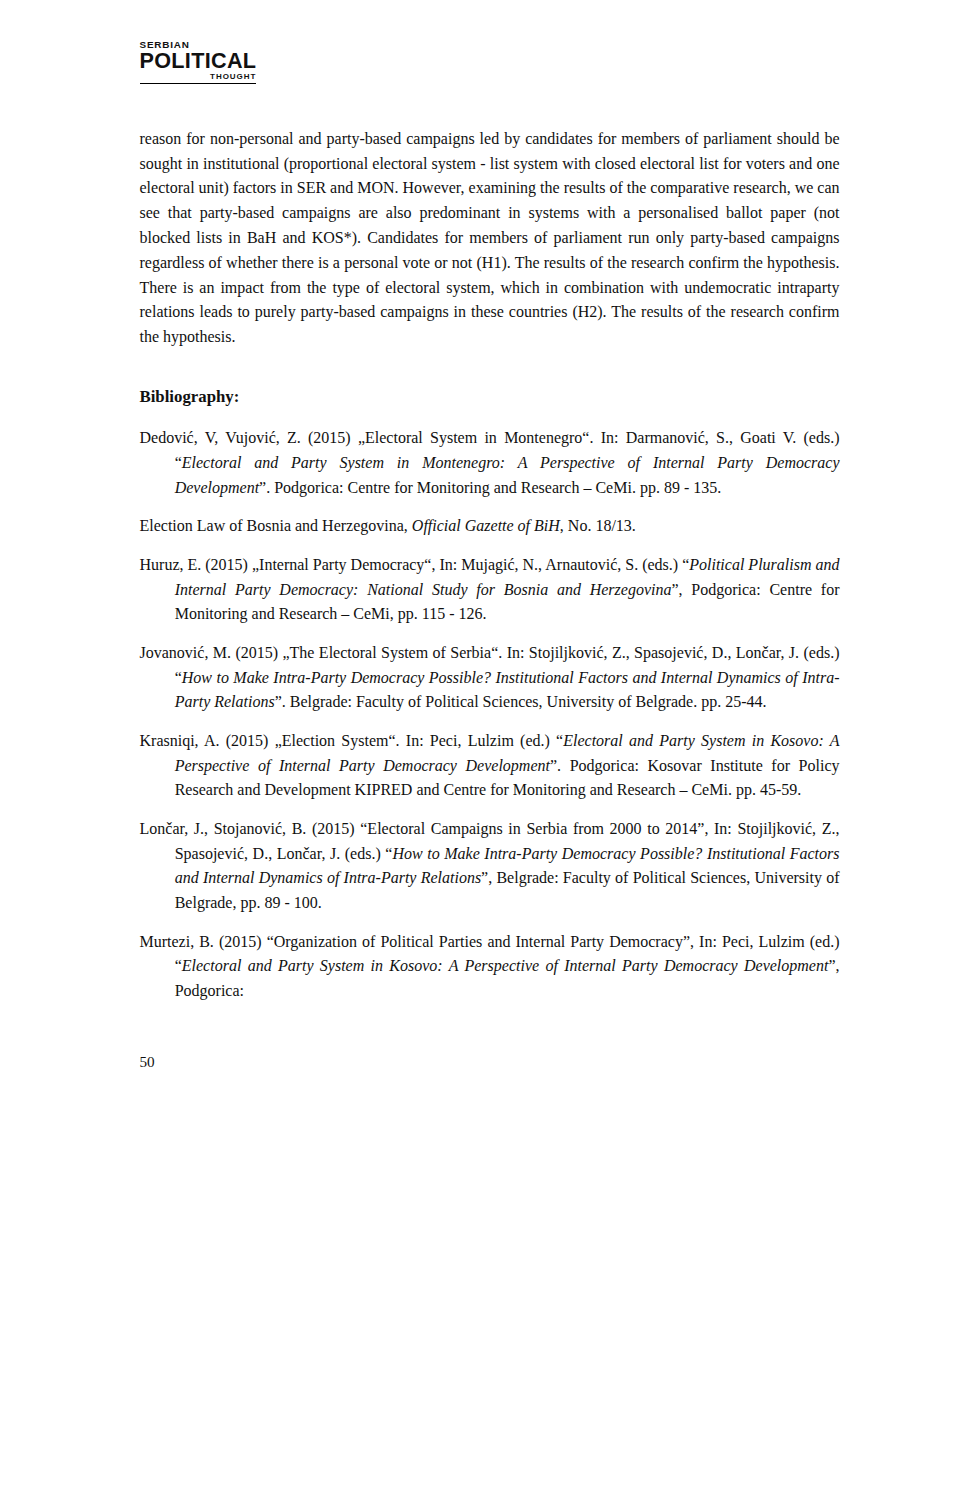SERBIAN POLITICAL THOUGHT
reason for non-personal and party-based campaigns led by candidates for members of parliament should be sought in institutional (proportional electoral system - list system with closed electoral list for voters and one electoral unit) factors in SER and MON. However, examining the results of the comparative research, we can see that party-based campaigns are also predominant in systems with a personalised ballot paper (not blocked lists in BaH and KOS*). Candidates for members of parliament run only party-based campaigns regardless of whether there is a personal vote or not (H1). The results of the research confirm the hypothesis. There is an impact from the type of electoral system, which in combination with undemocratic intraparty relations leads to purely party-based campaigns in these countries (H2). The results of the research confirm the hypothesis.
Bibliography:
Dedović, V, Vujović, Z. (2015) „Electoral System in Montenegro“. In: Darmanović, S., Goati V. (eds.) “Electoral and Party System in Montenegro: A Perspective of Internal Party Democracy Development”. Podgorica: Centre for Monitoring and Research – CeMi. pp. 89 - 135.
Election Law of Bosnia and Herzegovina, Official Gazette of BiH, No. 18/13.
Huruz, E. (2015) „Internal Party Democracy“, In: Mujagić, N., Arnautović, S. (eds.) “Political Pluralism and Internal Party Democracy: National Study for Bosnia and Herzegovina”, Podgorica: Centre for Monitoring and Research – CeMi, pp. 115 - 126.
Jovanović, M. (2015) „The Electoral System of Serbia“. In: Stojiljković, Z., Spasojević, D., Lončar, J. (eds.) “How to Make Intra-Party Democracy Possible? Institutional Factors and Internal Dynamics of Intra-Party Relations”. Belgrade: Faculty of Political Sciences, University of Belgrade. pp. 25-44.
Krasniqi, A. (2015) „Election System“. In: Peci, Lulzim (ed.) “Electoral and Party System in Kosovo: A Perspective of Internal Party Democracy Development”. Podgorica: Kosovar Institute for Policy Research and Development KIPRED and Centre for Monitoring and Research – CeMi. pp. 45-59.
Lončar, J., Stojanović, B. (2015) “Electoral Campaigns in Serbia from 2000 to 2014”, In: Stojiljković, Z., Spasojević, D., Lončar, J. (eds.) “How to Make Intra-Party Democracy Possible? Institutional Factors and Internal Dynamics of Intra-Party Relations”, Belgrade: Faculty of Political Sciences, University of Belgrade, pp. 89 - 100.
Murtezi, B. (2015) “Organization of Political Parties and Internal Party Democracy”, In: Peci, Lulzim (ed.) “Electoral and Party System in Kosovo: A Perspective of Internal Party Democracy Development”, Podgorica:
50